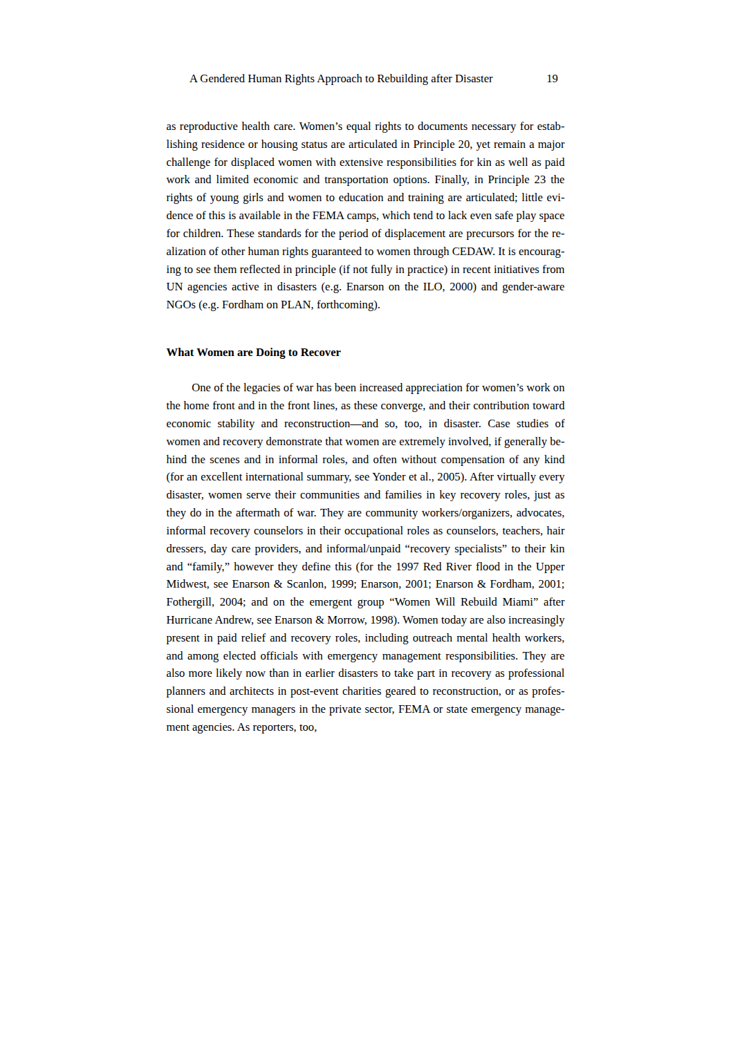A Gendered Human Rights Approach to Rebuilding after Disaster 19
as reproductive health care. Women’s equal rights to documents necessary for establishing residence or housing status are articulated in Principle 20, yet remain a major challenge for displaced women with extensive responsibilities for kin as well as paid work and limited economic and transportation options. Finally, in Principle 23 the rights of young girls and women to education and training are articulated; little evidence of this is available in the FEMA camps, which tend to lack even safe play space for children. These standards for the period of displacement are precursors for the realization of other human rights guaranteed to women through CEDAW. It is encouraging to see them reflected in principle (if not fully in practice) in recent initiatives from UN agencies active in disasters (e.g. Enarson on the ILO, 2000) and gender-aware NGOs (e.g. Fordham on PLAN, forthcoming).
What Women are Doing to Recover
One of the legacies of war has been increased appreciation for women’s work on the home front and in the front lines, as these converge, and their contribution toward economic stability and reconstruction—and so, too, in disaster. Case studies of women and recovery demonstrate that women are extremely involved, if generally behind the scenes and in informal roles, and often without compensation of any kind (for an excellent international summary, see Yonder et al., 2005). After virtually every disaster, women serve their communities and families in key recovery roles, just as they do in the aftermath of war. They are community workers/organizers, advocates, informal recovery counselors in their occupational roles as counselors, teachers, hair dressers, day care providers, and informal/unpaid “recovery specialists” to their kin and “family,” however they define this (for the 1997 Red River flood in the Upper Midwest, see Enarson & Scanlon, 1999; Enarson, 2001; Enarson & Fordham, 2001; Fothergill, 2004; and on the emergent group “Women Will Rebuild Miami” after Hurricane Andrew, see Enarson & Morrow, 1998). Women today are also increasingly present in paid relief and recovery roles, including outreach mental health workers, and among elected officials with emergency management responsibilities. They are also more likely now than in earlier disasters to take part in recovery as professional planners and architects in post-event charities geared to reconstruction, or as professional emergency managers in the private sector, FEMA or state emergency management agencies. As reporters, too,